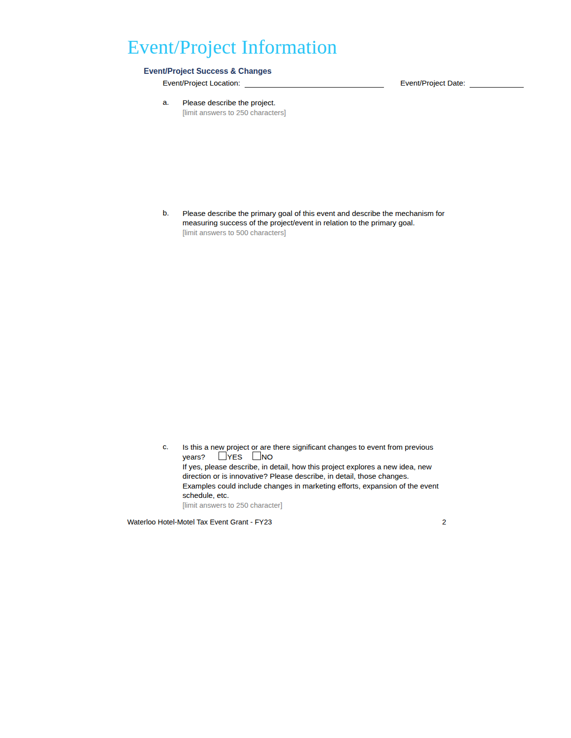Event/Project Information
Event/Project Success & Changes
Event/Project Location: Event/Project Date:
a.
Please describe the project.
[limit answers to 250 characters]
b.
Please describe the primary goal of this event and describe the mechanism for measuring success of the project/event in relation to the primary goal.
[limit answers to 500 characters]
c.
Is this a new project or are there significant changes to event from previous years? YES NO
If yes, please describe, in detail, how this project explores a new idea, new direction or is innovative? Please describe, in detail, those changes. Examples could include changes in marketing efforts, expansion of the event schedule, etc.
[limit answers to 250 character]
Waterloo Hotel-Motel Tax Event Grant - FY23 2